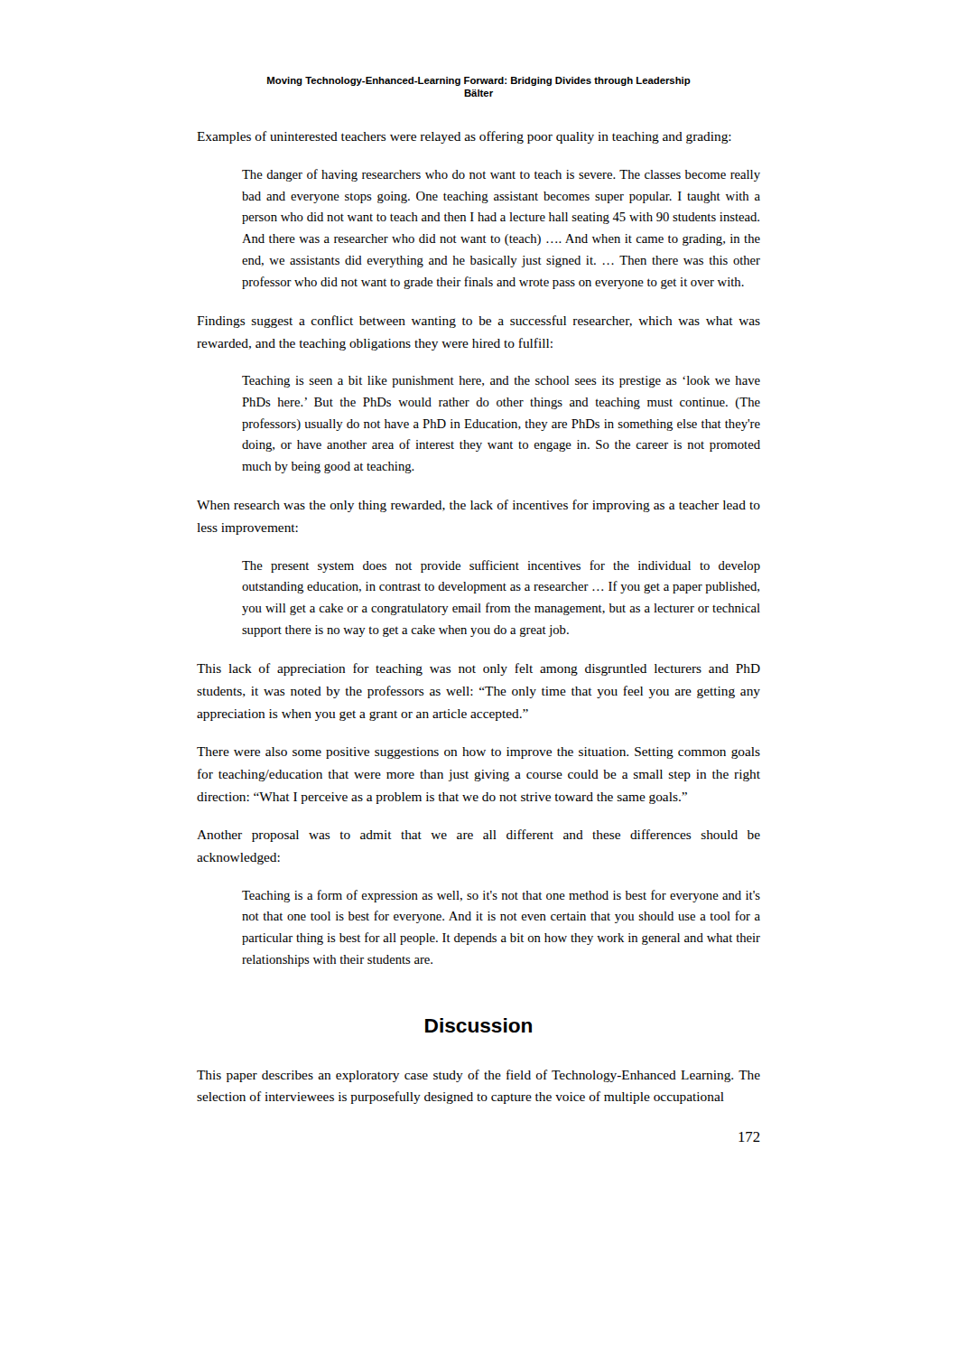Moving Technology-Enhanced-Learning Forward: Bridging Divides through Leadership Bälter
Examples of uninterested teachers were relayed as offering poor quality in teaching and grading:
The danger of having researchers who do not want to teach is severe. The classes become really bad and everyone stops going. One teaching assistant becomes super popular. I taught with a person who did not want to teach and then I had a lecture hall seating 45 with 90 students instead. And there was a researcher who did not want to (teach) …. And when it came to grading, in the end, we assistants did everything and he basically just signed it. … Then there was this other professor who did not want to grade their finals and wrote pass on everyone to get it over with.
Findings suggest a conflict between wanting to be a successful researcher, which was what was rewarded, and the teaching obligations they were hired to fulfill:
Teaching is seen a bit like punishment here, and the school sees its prestige as ‘look we have PhDs here.’ But the PhDs would rather do other things and teaching must continue. (The professors) usually do not have a PhD in Education, they are PhDs in something else that they're doing, or have another area of interest they want to engage in. So the career is not promoted much by being good at teaching.
When research was the only thing rewarded, the lack of incentives for improving as a teacher lead to less improvement:
The present system does not provide sufficient incentives for the individual to develop outstanding education, in contrast to development as a researcher … If you get a paper published, you will get a cake or a congratulatory email from the management, but as a lecturer or technical support there is no way to get a cake when you do a great job.
This lack of appreciation for teaching was not only felt among disgruntled lecturers and PhD students, it was noted by the professors as well: “The only time that you feel you are getting any appreciation is when you get a grant or an article accepted.”
There were also some positive suggestions on how to improve the situation. Setting common goals for teaching/education that were more than just giving a course could be a small step in the right direction: “What I perceive as a problem is that we do not strive toward the same goals.”
Another proposal was to admit that we are all different and these differences should be acknowledged:
Teaching is a form of expression as well, so it's not that one method is best for everyone and it's not that one tool is best for everyone. And it is not even certain that you should use a tool for a particular thing is best for all people. It depends a bit on how they work in general and what their relationships with their students are.
Discussion
This paper describes an exploratory case study of the field of Technology-Enhanced Learning. The selection of interviewees is purposefully designed to capture the voice of multiple occupational
172